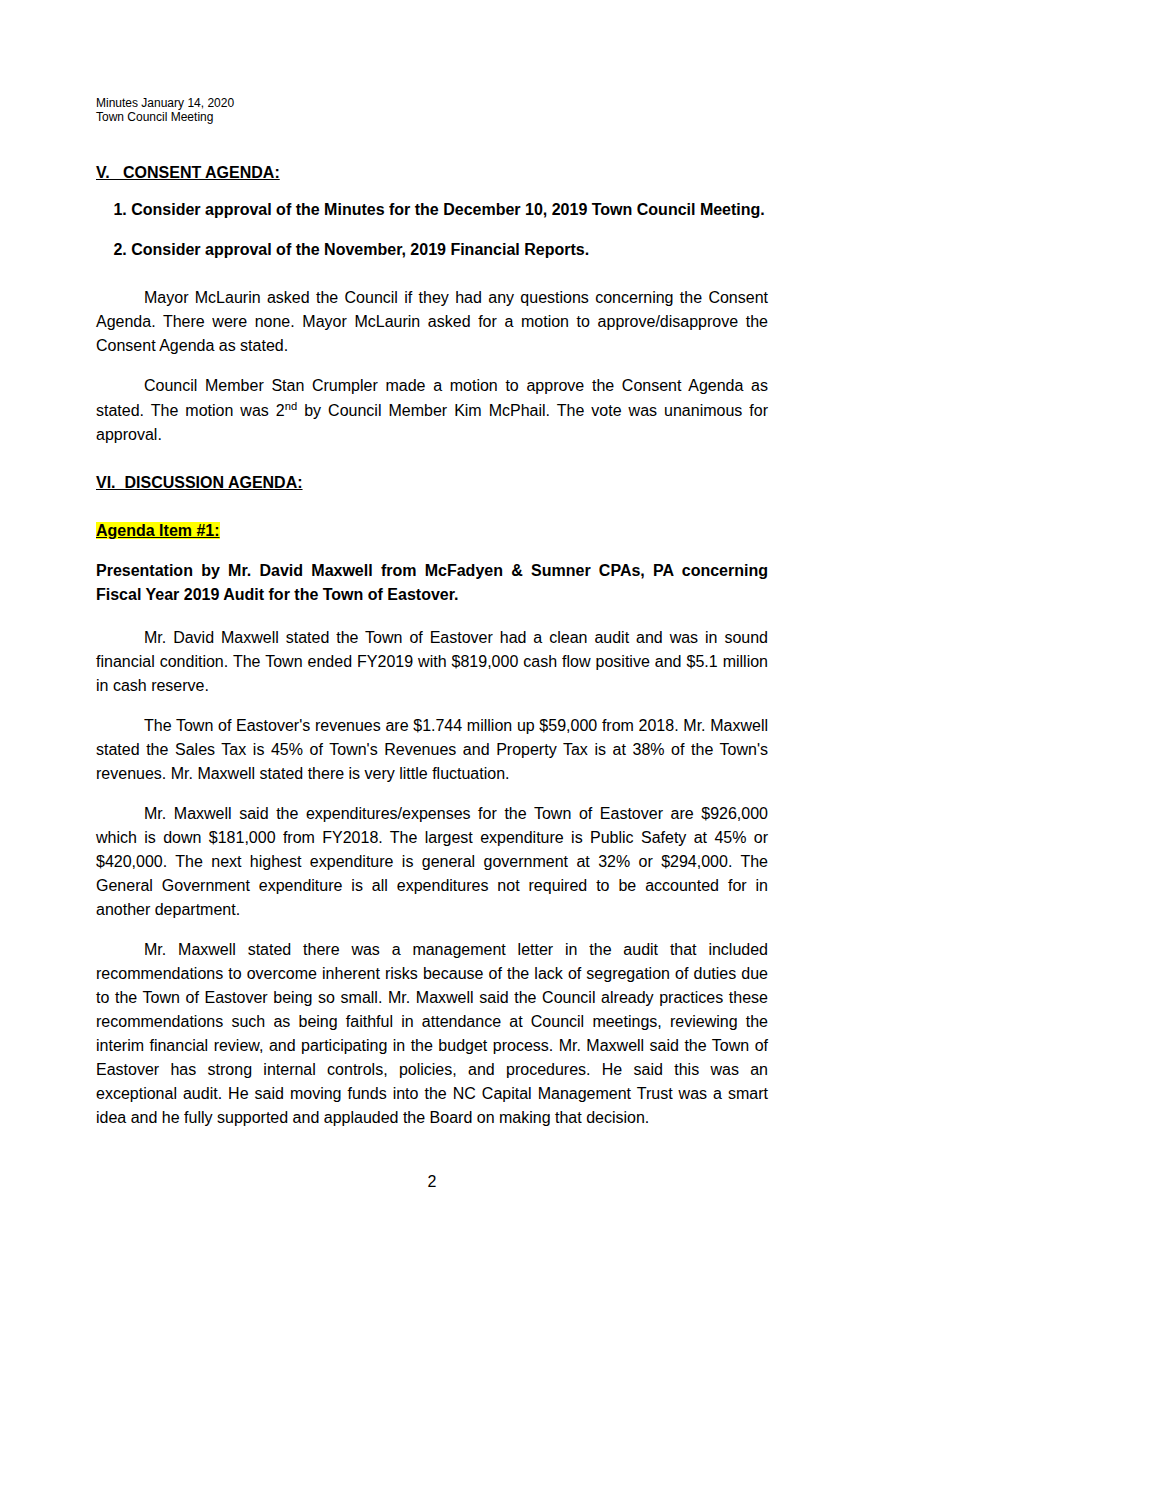Minutes January 14, 2020
Town Council Meeting
V. CONSENT AGENDA:
Consider approval of the Minutes for the December 10, 2019 Town Council Meeting.
Consider approval of the November, 2019 Financial Reports.
Mayor McLaurin asked the Council if they had any questions concerning the Consent Agenda. There were none. Mayor McLaurin asked for a motion to approve/disapprove the Consent Agenda as stated.
Council Member Stan Crumpler made a motion to approve the Consent Agenda as stated. The motion was 2nd by Council Member Kim McPhail. The vote was unanimous for approval.
VI. DISCUSSION AGENDA:
Agenda Item #1:
Presentation by Mr. David Maxwell from McFadyen & Sumner CPAs, PA concerning Fiscal Year 2019 Audit for the Town of Eastover.
Mr. David Maxwell stated the Town of Eastover had a clean audit and was in sound financial condition. The Town ended FY2019 with $819,000 cash flow positive and $5.1 million in cash reserve.
The Town of Eastover's revenues are $1.744 million up $59,000 from 2018. Mr. Maxwell stated the Sales Tax is 45% of Town's Revenues and Property Tax is at 38% of the Town's revenues. Mr. Maxwell stated there is very little fluctuation.
Mr. Maxwell said the expenditures/expenses for the Town of Eastover are $926,000 which is down $181,000 from FY2018. The largest expenditure is Public Safety at 45% or $420,000. The next highest expenditure is general government at 32% or $294,000. The General Government expenditure is all expenditures not required to be accounted for in another department.
Mr. Maxwell stated there was a management letter in the audit that included recommendations to overcome inherent risks because of the lack of segregation of duties due to the Town of Eastover being so small. Mr. Maxwell said the Council already practices these recommendations such as being faithful in attendance at Council meetings, reviewing the interim financial review, and participating in the budget process. Mr. Maxwell said the Town of Eastover has strong internal controls, policies, and procedures. He said this was an exceptional audit. He said moving funds into the NC Capital Management Trust was a smart idea and he fully supported and applauded the Board on making that decision.
2